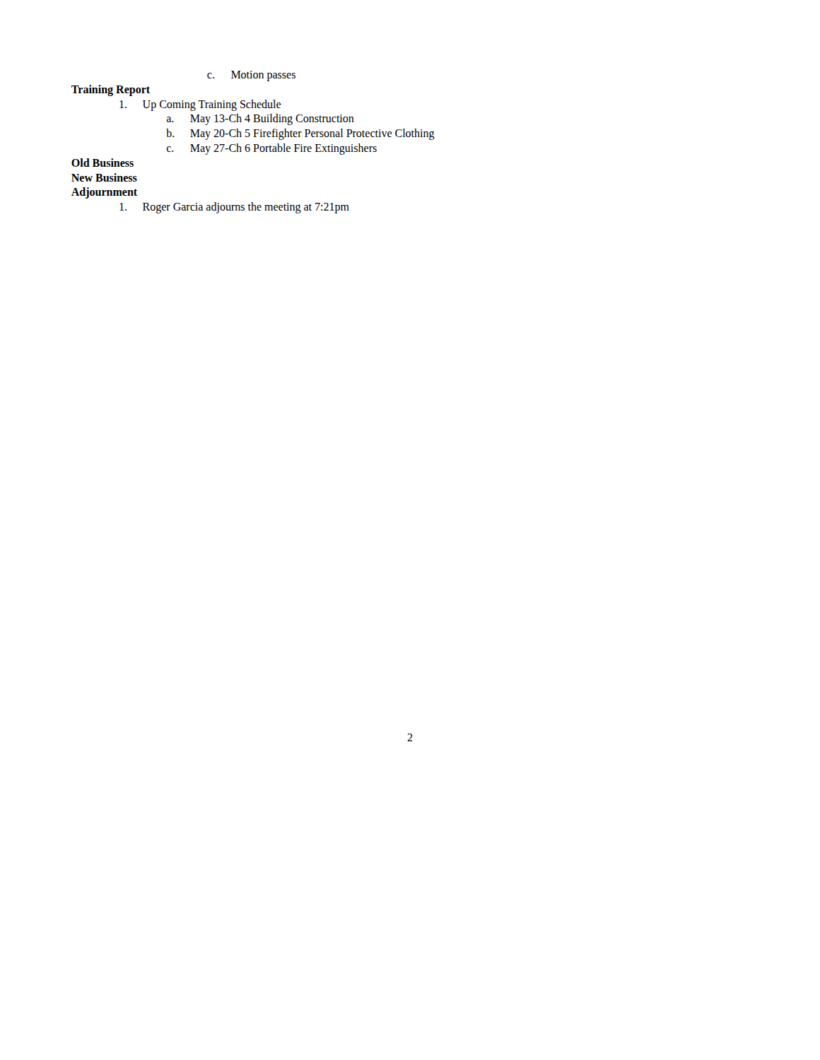c. Motion passes
Training Report
1. Up Coming Training Schedule
a. May 13-Ch 4 Building Construction
b. May 20-Ch 5 Firefighter Personal Protective Clothing
c. May 27-Ch 6 Portable Fire Extinguishers
Old Business
New Business
Adjournment
1. Roger Garcia adjourns the meeting at 7:21pm
2